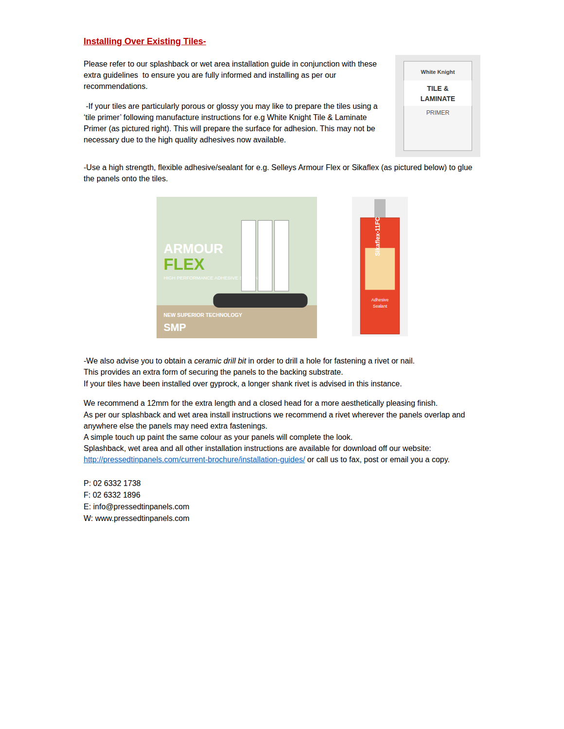Installing Over Existing Tiles-
Please refer to our splashback or wet area installation guide in conjunction with these extra guidelines to ensure you are fully informed and installing as per our recommendations.
-If your tiles are particularly porous or glossy you may like to prepare the tiles using a ‘tile primer’ following manufacture instructions for e.g White Knight Tile & Laminate Primer (as pictured right). This will prepare the surface for adhesion. This may not be necessary due to the high quality adhesives now available.
-Use a high strength, flexible adhesive/sealant for e.g. Selleys Armour Flex or Sikaflex (as pictured below) to glue the panels onto the tiles.
-We also advise you to obtain a ceramic drill bit in order to drill a hole for fastening a rivet or nail.
This provides an extra form of securing the panels to the backing substrate.
If your tiles have been installed over gyprock, a longer shank rivet is advised in this instance.
We recommend a 12mm for the extra length and a closed head for a more aesthetically pleasing finish.
As per our splashback and wet area install instructions we recommend a rivet wherever the panels overlap and anywhere else the panels may need extra fastenings.
A simple touch up paint the same colour as your panels will complete the look.
Splashback, wet area and all other installation instructions are available for download off our website:
http://pressedtinpanels.com/current-brochure/installation-guides/ or call us to fax, post or email you a copy.
P: 02 6332 1738 F: 02 6332 1896 E: info@pressedtinpanels.com W: www.pressedtinpanels.com